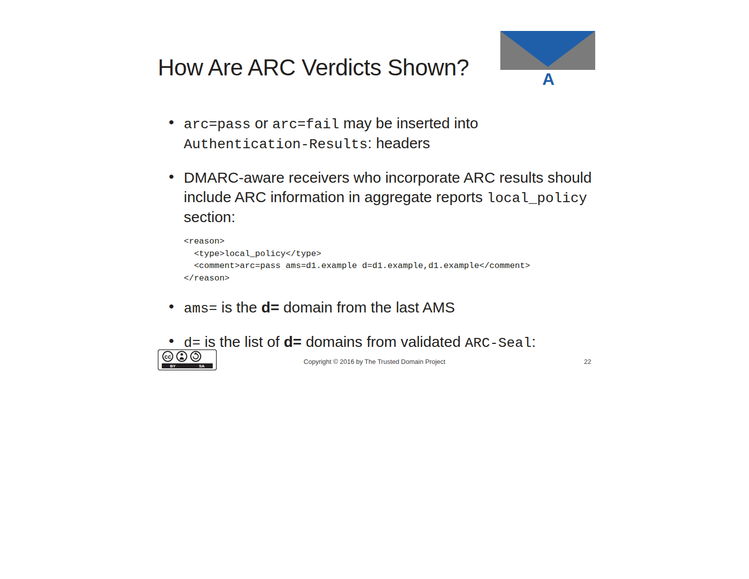DMARC
How Are ARC Verdicts Shown?
arc=pass or arc=fail may be inserted into Authentication-Results: headers
DMARC-aware receivers who incorporate ARC results should include ARC information in aggregate reports local_policy section:
<reason>
  <type>local_policy</type>
  <comment>arc=pass ams=d1.example d=d1.example,d1.example</comment>
</reason>
ams= is the d= domain from the last AMS
d= is the list of d= domains from validated ARC-Seal:
cc BY SA
Copyright © 2016 by The Trusted Domain Project
22